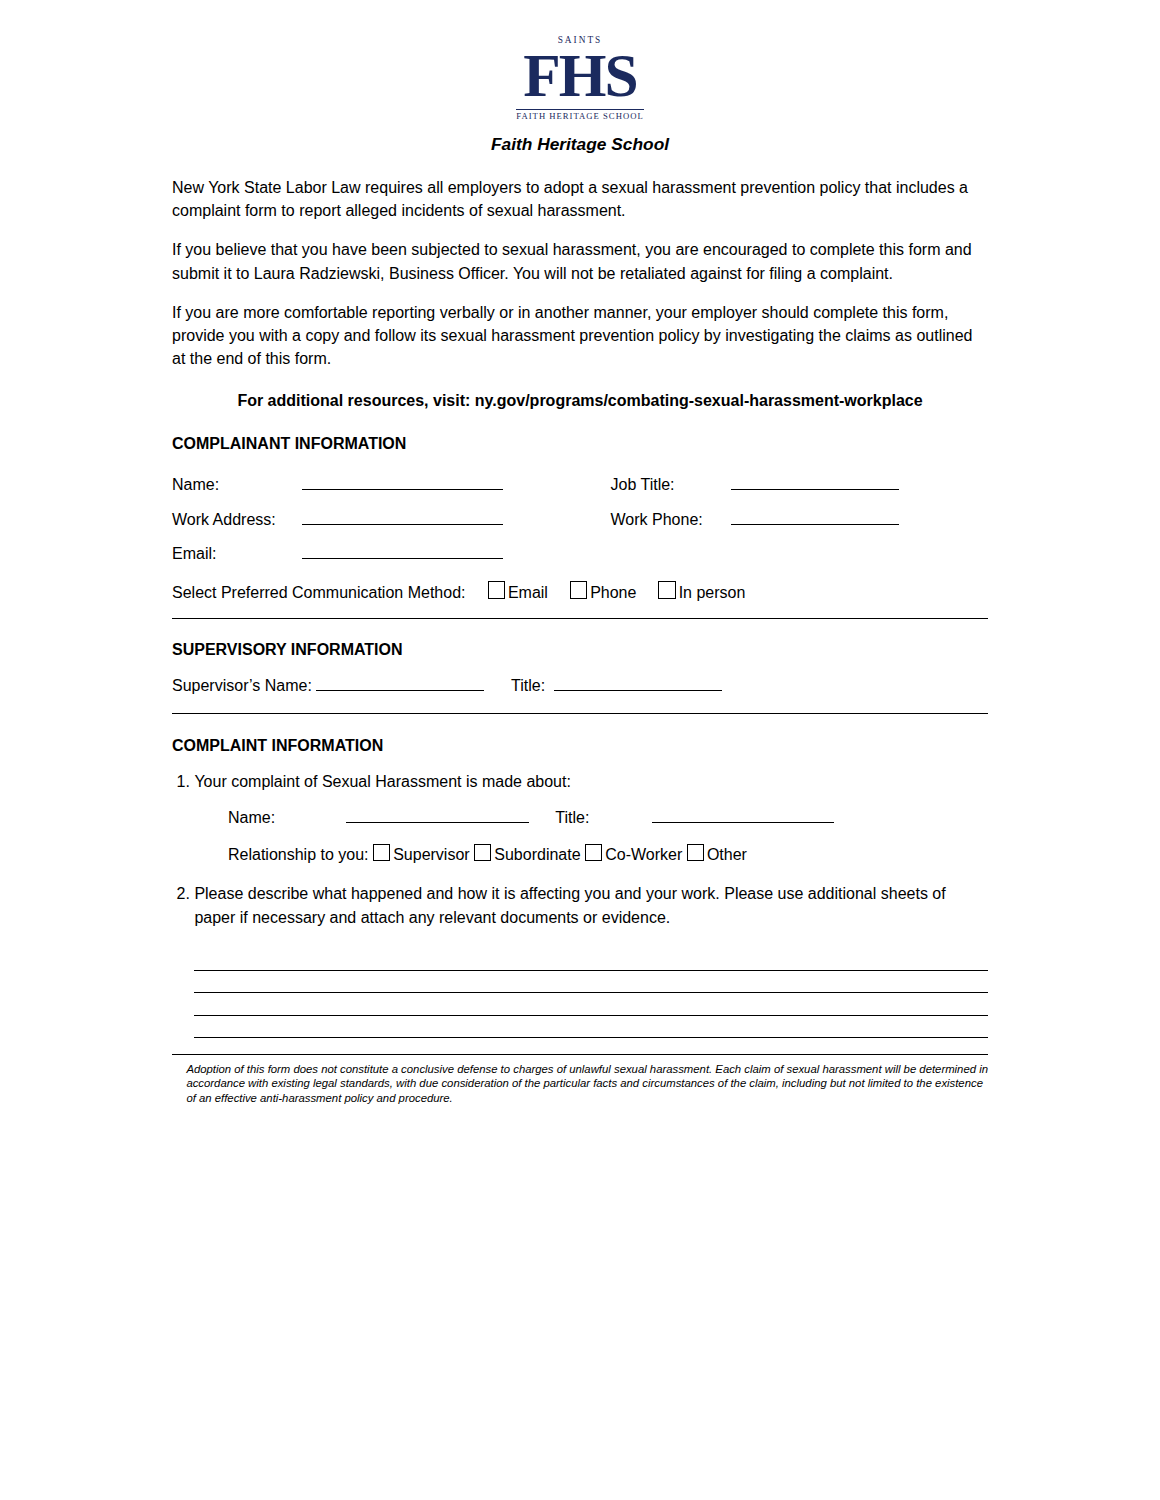SAINTS
FHS
FAITH HERITAGE SCHOOL
Faith Heritage School
New York State Labor Law requires all employers to adopt a sexual harassment prevention policy that includes a complaint form to report alleged incidents of sexual harassment.
If you believe that you have been subjected to sexual harassment, you are encouraged to complete this form and submit it to Laura Radziewski, Business Officer. You will not be retaliated against for filing a complaint.
If you are more comfortable reporting verbally or in another manner, your employer should complete this form, provide you with a copy and follow its sexual harassment prevention policy by investigating the claims as outlined at the end of this form.
For additional resources, visit: ny.gov/programs/combating-sexual-harassment-workplace
COMPLAINANT INFORMATION
| Name: | | Job Title: | |
| Work Address: | | Work Phone: | |
| Email: | | | |
Select Preferred Communication Method: Email Phone In person
SUPERVISORY INFORMATION
Supervisor’s Name: Title:
COMPLAINT INFORMATION
Your complaint of Sexual Harassment is made about:
Name: Title:
Relationship to you: Supervisor Subordinate Co-Worker Other
Please describe what happened and how it is affecting you and your work. Please use additional sheets of paper if necessary and attach any relevant documents or evidence.
Adoption of this form does not constitute a conclusive defense to charges of unlawful sexual harassment. Each claim of sexual harassment will be determined in accordance with existing legal standards, with due consideration of the particular facts and circumstances of the claim, including but not limited to the existence of an effective anti-harassment policy and procedure.